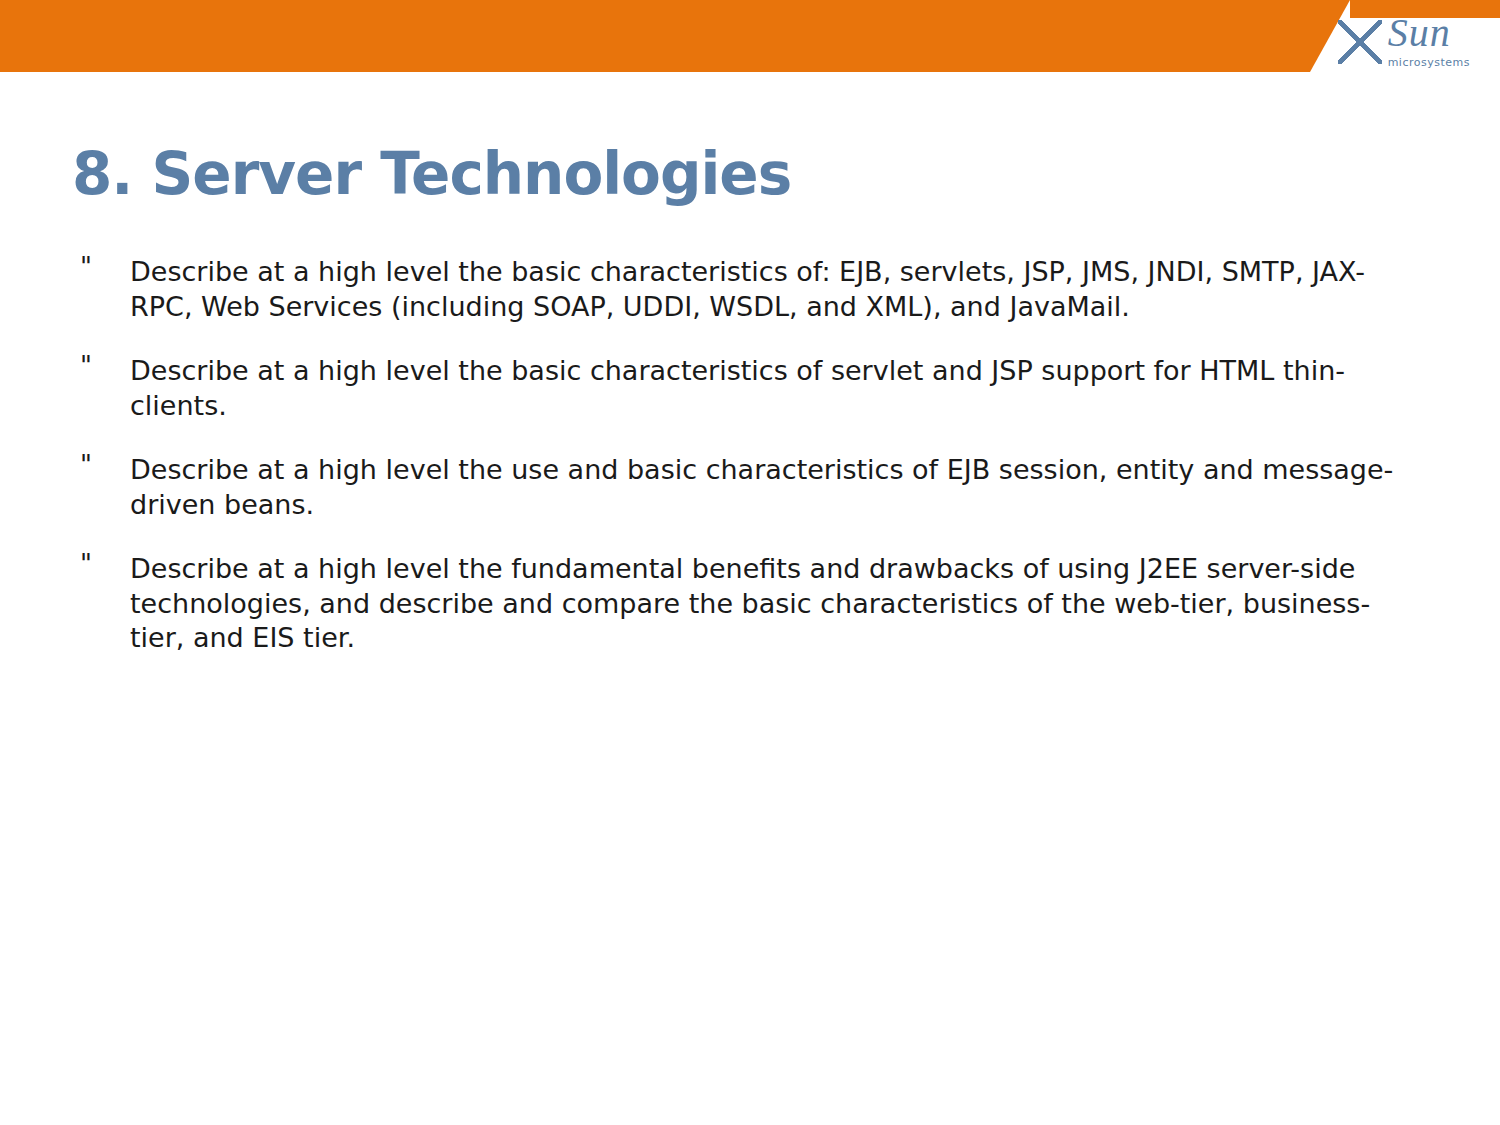Sun
microsystems
8. Server Technologies
Describe at a high level the basic characteristics of: EJB, servlets, JSP, JMS, JNDI, SMTP, JAX-RPC, Web Services (including SOAP, UDDI, WSDL, and XML), and JavaMail.
Describe at a high level the basic characteristics of servlet and JSP support for HTML thin-clients.
Describe at a high level the use and basic characteristics of EJB session, entity and message-driven beans.
Describe at a high level the fundamental benefits and drawbacks of using J2EE server-side technologies, and describe and compare the basic characteristics of the web-tier, business-tier, and EIS tier.